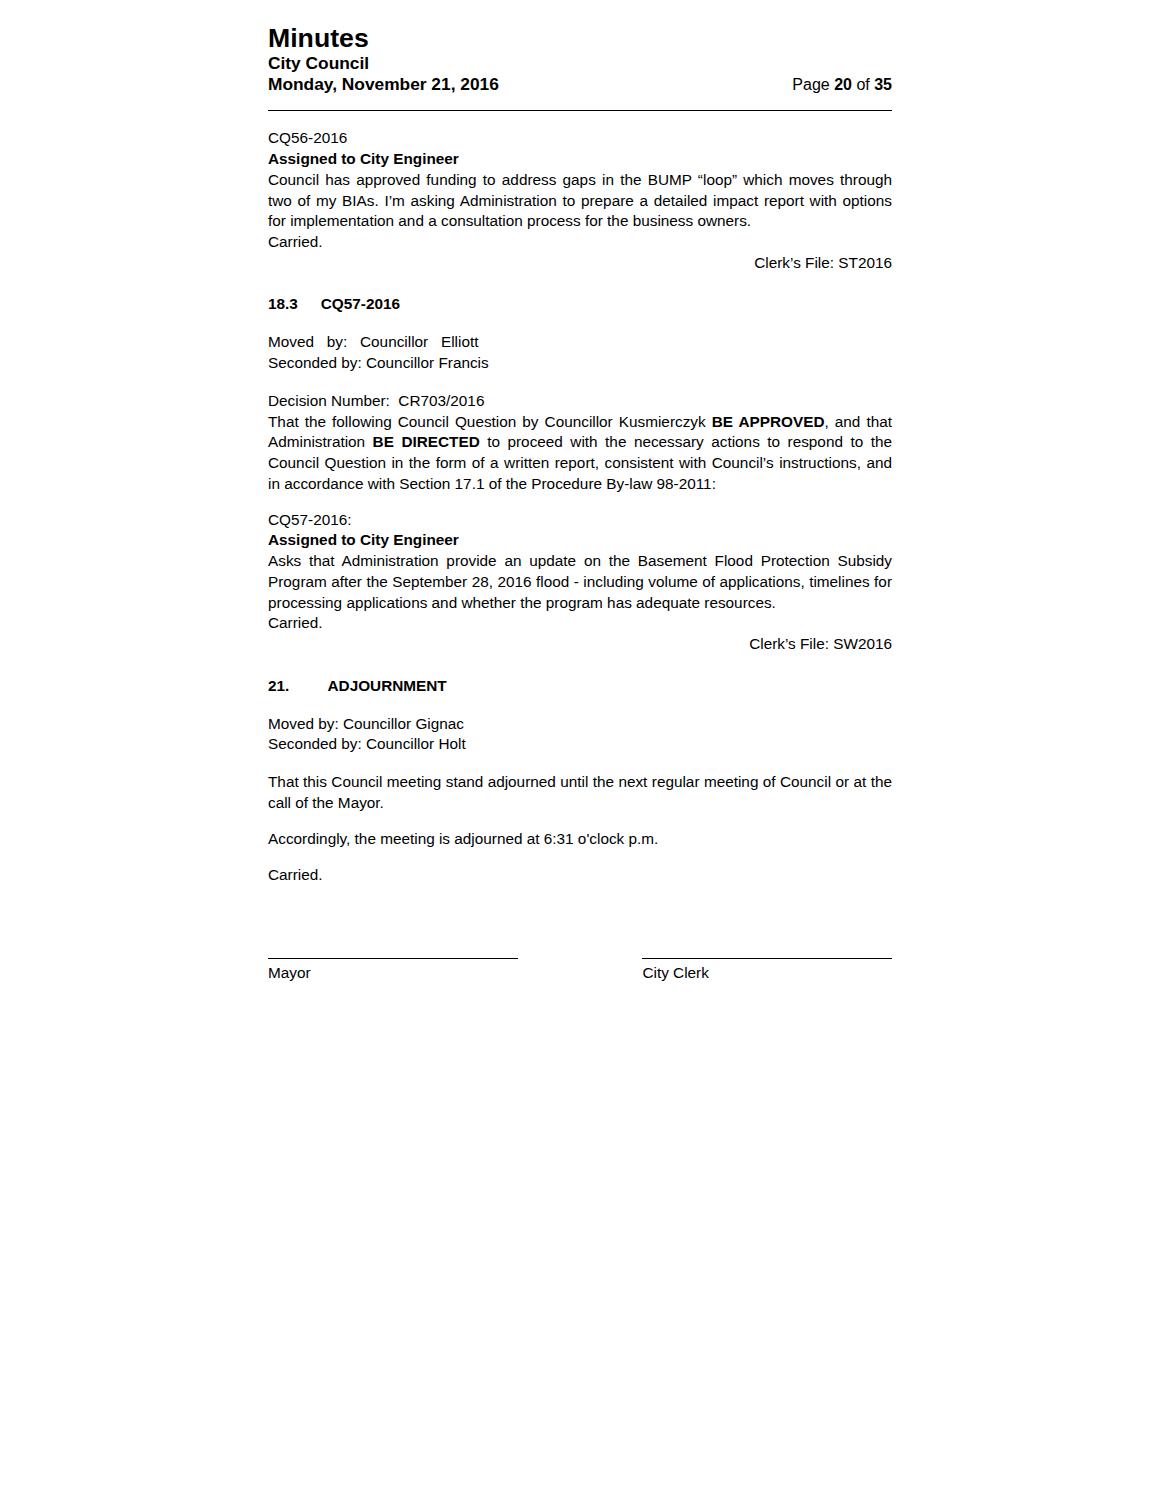Minutes
City Council
Monday, November 21, 2016
Page 20 of 35
CQ56-2016
Assigned to City Engineer
Council has approved funding to address gaps in the BUMP “loop” which moves through two of my BIAs. I’m asking Administration to prepare a detailed impact report with options for implementation and a consultation process for the business owners.
Carried.
Clerk’s File: ST2016
18.3 CQ57-2016
Moved by: Councillor Elliott
Seconded by: Councillor Francis
Decision Number: CR703/2016
That the following Council Question by Councillor Kusmierczyk BE APPROVED, and that Administration BE DIRECTED to proceed with the necessary actions to respond to the Council Question in the form of a written report, consistent with Council’s instructions, and in accordance with Section 17.1 of the Procedure By-law 98-2011:
CQ57-2016:
Assigned to City Engineer
Asks that Administration provide an update on the Basement Flood Protection Subsidy Program after the September 28, 2016 flood - including volume of applications, timelines for processing applications and whether the program has adequate resources.
Carried.
Clerk’s File: SW2016
21. ADJOURNMENT
Moved by: Councillor Gignac
Seconded by: Councillor Holt
That this Council meeting stand adjourned until the next regular meeting of Council or at the call of the Mayor.
Accordingly, the meeting is adjourned at 6:31 o'clock p.m.
Carried.
Mayor
City Clerk